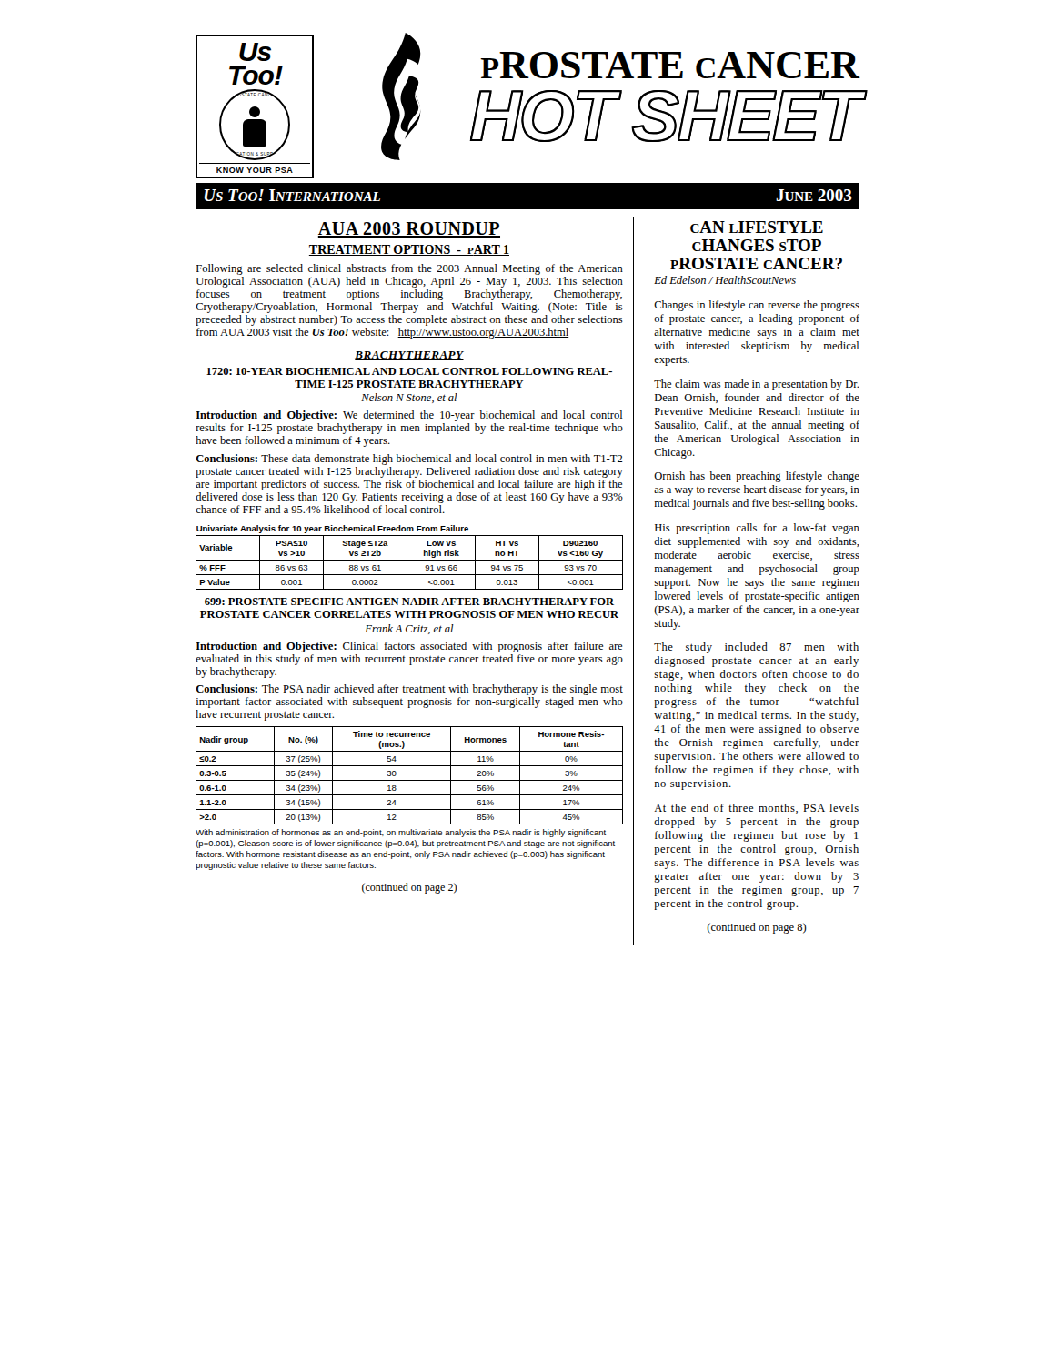Us
Too!
Prostate Cancer
Education & Support
KNOW YOUR PSA
PROSTATE CANCER
HOT SHEET
US TOO! INTERNATIONAL
JUNE 2003
AUA 2003 ROUNDUP
TREATMENT OPTIONS - PART 1
Following are selected clinical abstracts from the 2003 Annual Meeting of the American Urological Association (AUA) held in Chicago, April 26 - May 1, 2003. This selection focuses on treatment options including Brachytherapy, Chemotherapy, Cryotherapy/Cryoablation, Hormonal Therpay and Watchful Waiting. (Note: Title is preceeded by abstract number) To access the complete abstract on these and other selections from AUA 2003 visit the Us Too! website: http://www.ustoo.org/AUA2003.html
BRACHYTHERAPY
1720: 10-YEAR BIOCHEMICAL AND LOCAL CONTROL FOLLOWING REAL-TIME I-125 PROSTATE BRACHYTHERAPY
Nelson N Stone, et al
Introduction and Objective: We determined the 10-year biochemical and local control results for I-125 prostate brachytherapy in men implanted by the real-time technique who have been followed a minimum of 4 years.
Conclusions: These data demonstrate high biochemical and local control in men with T1-T2 prostate cancer treated with I-125 brachytherapy. Delivered radiation dose and risk category are important predictors of success. The risk of biochemical and local failure are high if the delivered dose is less than 120 Gy. Patients receiving a dose of at least 160 Gy have a 93% chance of FFF and a 95.4% likelihood of local control.
| Univariate Analysis for 10 year Biochemical Freedom From Failure |
| --- |
| Variable | PSA≤10 vs >10 | Stage ≤T2a vs ≥T2b | Low vs high risk | HT vs no HT | D90≥160 vs <160 Gy |
| % FFF | 86 vs 63 | 88 vs 61 | 91 vs 66 | 94 vs 75 | 93 vs 70 |
| P Value | 0.001 | 0.0002 | <0.001 | 0.013 | <0.001 |
699: PROSTATE SPECIFIC ANTIGEN NADIR AFTER BRACHYTHERAPY FOR PROSTATE CANCER CORRELATES WITH PROGNOSIS OF MEN WHO RECUR
Frank A Critz, et al
Introduction and Objective: Clinical factors associated with prognosis after failure are evaluated in this study of men with recurrent prostate cancer treated five or more years ago by brachytherapy.
Conclusions: The PSA nadir achieved after treatment with brachytherapy is the single most important factor associated with subsequent prognosis for non-surgically staged men who have recurrent prostate cancer.
| Nadir group | No. (%) | Time to recurrence (mos.) | Hormones | Hormone Resis- tant |
| --- | --- | --- | --- | --- |
| ≤0.2 | 37 (25%) | 54 | 11% | 0% |
| 0.3-0.5 | 35 (24%) | 30 | 20% | 3% |
| 0.6-1.0 | 34 (23%) | 18 | 56% | 24% |
| 1.1-2.0 | 34 (15%) | 24 | 61% | 17% |
| >2.0 | 20 (13%) | 12 | 85% | 45% |
With administration of hormones as an end-point, on multivariate analysis the PSA nadir is highly significant (p=0.001), Gleason score is of lower significance (p=0.04), but pretreatment PSA and stage are not significant factors. With hormone resistant disease as an end-point, only PSA nadir achieved (p=0.003) has significant prognostic value relative to these same factors.
(continued on page 2)
CAN LIFESTYLE CHANGES STOP PROSTATE CANCER?
Ed Edelson / HealthScoutNews
Changes in lifestyle can reverse the progress of prostate cancer, a leading proponent of alternative medicine says in a claim met with interested skepticism by medical experts.
The claim was made in a presentation by Dr. Dean Ornish, founder and director of the Preventive Medicine Research Institute in Sausalito, Calif., at the annual meeting of the American Urological Association in Chicago.
Ornish has been preaching lifestyle change as a way to reverse heart disease for years, in medical journals and five best-selling books.
His prescription calls for a low-fat vegan diet supplemented with soy and oxidants, moderate aerobic exercise, stress management and psychosocial group support. Now he says the same regimen lowered levels of prostate-specific antigen (PSA), a marker of the cancer, in a one-year study.
The study included 87 men with diagnosed prostate cancer at an early stage, when doctors often choose to do nothing while they check on the progress of the tumor — “watchful waiting,” in medical terms. In the study, 41 of the men were assigned to observe the Ornish regimen carefully, under supervision. The others were allowed to follow the regimen if they chose, with no supervision.
At the end of three months, PSA levels dropped by 5 percent in the group following the regimen but rose by 1 percent in the control group, Ornish says. The difference in PSA levels was greater after one year: down by 3 percent in the regimen group, up 7 percent in the control group.
(continued on page 8)